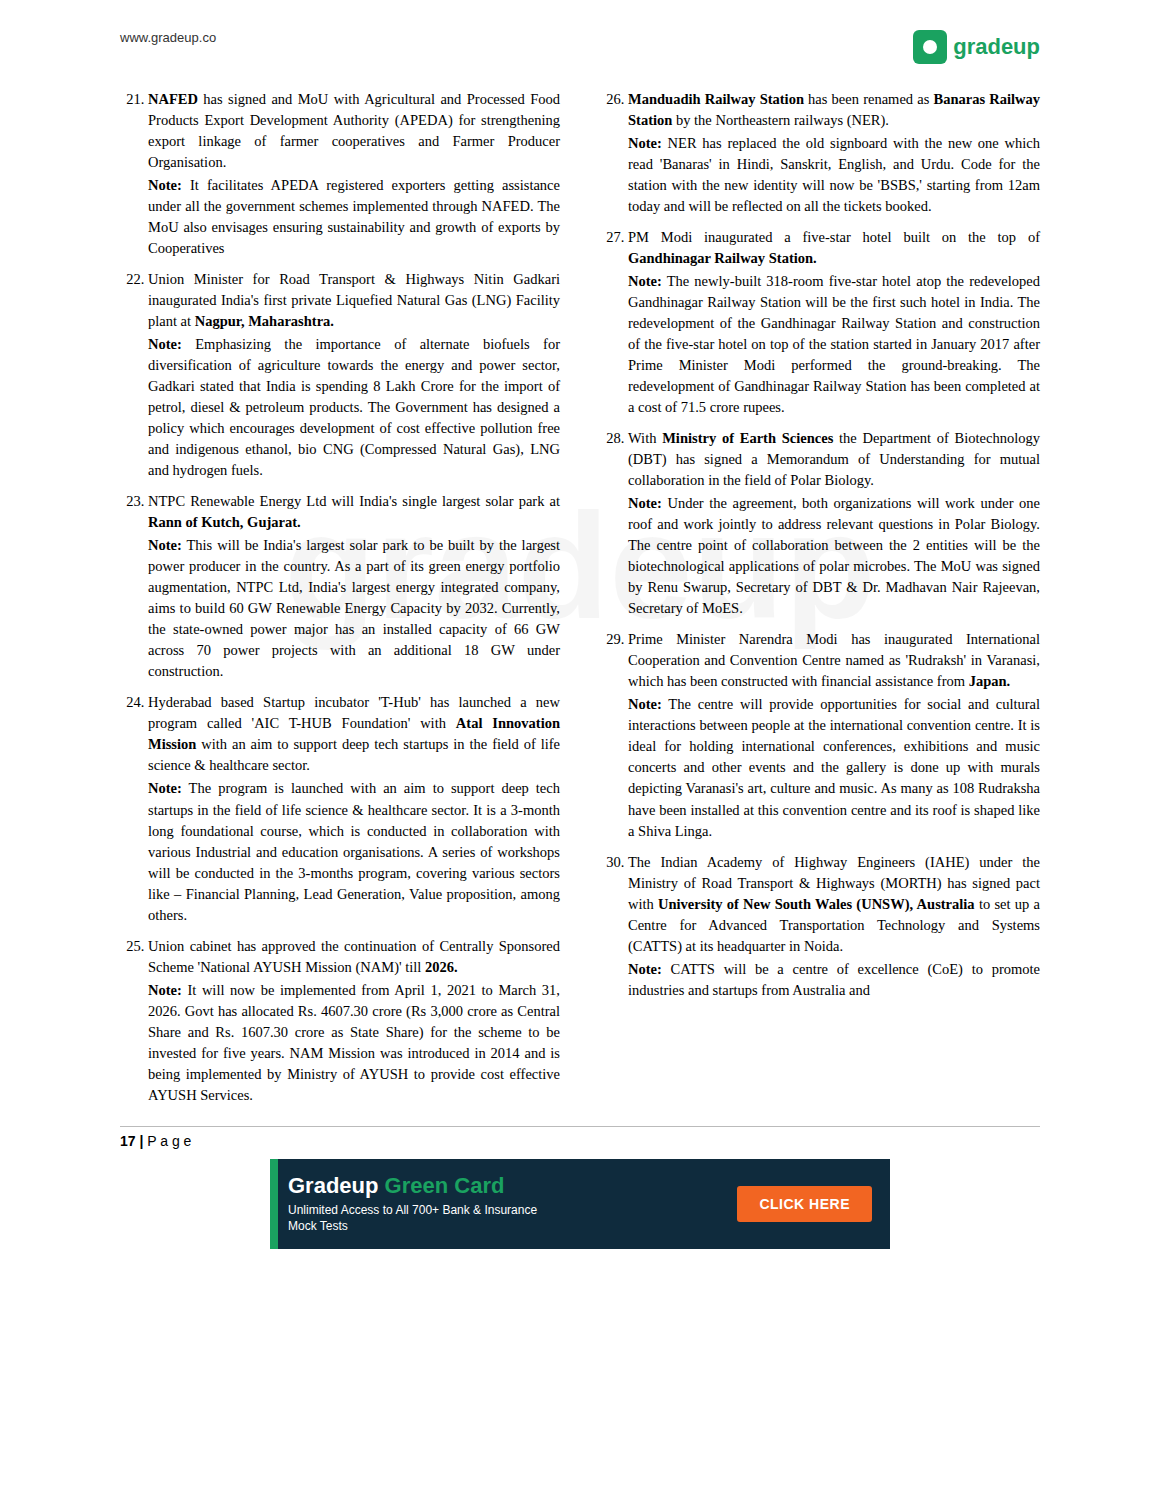www.gradeup.co
gradeup
gradeup
NAFED has signed and MoU with Agricultural and Processed Food Products Export Development Authority (APEDA) for strengthening export linkage of farmer cooperatives and Farmer Producer Organisation. Note: It facilitates APEDA registered exporters getting assistance under all the government schemes implemented through NAFED. The MoU also envisages ensuring sustainability and growth of exports by Cooperatives
Union Minister for Road Transport & Highways Nitin Gadkari inaugurated India's first private Liquefied Natural Gas (LNG) Facility plant at Nagpur, Maharashtra. Note: Emphasizing the importance of alternate biofuels for diversification of agriculture towards the energy and power sector, Gadkari stated that India is spending 8 Lakh Crore for the import of petrol, diesel & petroleum products. The Government has designed a policy which encourages development of cost effective pollution free and indigenous ethanol, bio CNG (Compressed Natural Gas), LNG and hydrogen fuels.
NTPC Renewable Energy Ltd will India's single largest solar park at Rann of Kutch, Gujarat. Note: This will be India's largest solar park to be built by the largest power producer in the country. As a part of its green energy portfolio augmentation, NTPC Ltd, India's largest energy integrated company, aims to build 60 GW Renewable Energy Capacity by 2032. Currently, the state-owned power major has an installed capacity of 66 GW across 70 power projects with an additional 18 GW under construction.
Hyderabad based Startup incubator 'T-Hub' has launched a new program called 'AIC T-HUB Foundation' with Atal Innovation Mission with an aim to support deep tech startups in the field of life science & healthcare sector. Note: The program is launched with an aim to support deep tech startups in the field of life science & healthcare sector. It is a 3-month long foundational course, which is conducted in collaboration with various Industrial and education organisations. A series of workshops will be conducted in the 3-months program, covering various sectors like – Financial Planning, Lead Generation, Value proposition, among others.
Union cabinet has approved the continuation of Centrally Sponsored Scheme 'National AYUSH Mission (NAM)' till 2026. Note: It will now be implemented from April 1, 2021 to March 31, 2026. Govt has allocated Rs. 4607.30 crore (Rs 3,000 crore as Central Share and Rs. 1607.30 crore as State Share) for the scheme to be invested for five years. NAM Mission was introduced in 2014 and is being implemented by Ministry of AYUSH to provide cost effective AYUSH Services.
Manduadih Railway Station has been renamed as Banaras Railway Station by the Northeastern railways (NER). Note: NER has replaced the old signboard with the new one which read 'Banaras' in Hindi, Sanskrit, English, and Urdu. Code for the station with the new identity will now be 'BSBS,' starting from 12am today and will be reflected on all the tickets booked.
PM Modi inaugurated a five-star hotel built on the top of Gandhinagar Railway Station. Note: The newly-built 318-room five-star hotel atop the redeveloped Gandhinagar Railway Station will be the first such hotel in India. The redevelopment of the Gandhinagar Railway Station and construction of the five-star hotel on top of the station started in January 2017 after Prime Minister Modi performed the ground-breaking. The redevelopment of Gandhinagar Railway Station has been completed at a cost of 71.5 crore rupees.
With Ministry of Earth Sciences the Department of Biotechnology (DBT) has signed a Memorandum of Understanding for mutual collaboration in the field of Polar Biology. Note: Under the agreement, both organizations will work under one roof and work jointly to address relevant questions in Polar Biology. The centre point of collaboration between the 2 entities will be the biotechnological applications of polar microbes. The MoU was signed by Renu Swarup, Secretary of DBT & Dr. Madhavan Nair Rajeevan, Secretary of MoES.
Prime Minister Narendra Modi has inaugurated International Cooperation and Convention Centre named as 'Rudraksh' in Varanasi, which has been constructed with financial assistance from Japan. Note: The centre will provide opportunities for social and cultural interactions between people at the international convention centre. It is ideal for holding international conferences, exhibitions and music concerts and other events and the gallery is done up with murals depicting Varanasi's art, culture and music. As many as 108 Rudraksha have been installed at this convention centre and its roof is shaped like a Shiva Linga.
The Indian Academy of Highway Engineers (IAHE) under the Ministry of Road Transport & Highways (MORTH) has signed pact with University of New South Wales (UNSW), Australia to set up a Centre for Advanced Transportation Technology and Systems (CATTS) at its headquarter in Noida. Note: CATTS will be a centre of excellence (CoE) to promote industries and startups from Australia and
17 | P a g e
Gradeup Green Card
Unlimited Access to All 700+ Bank & Insurance
Mock Tests
CLICK HERE